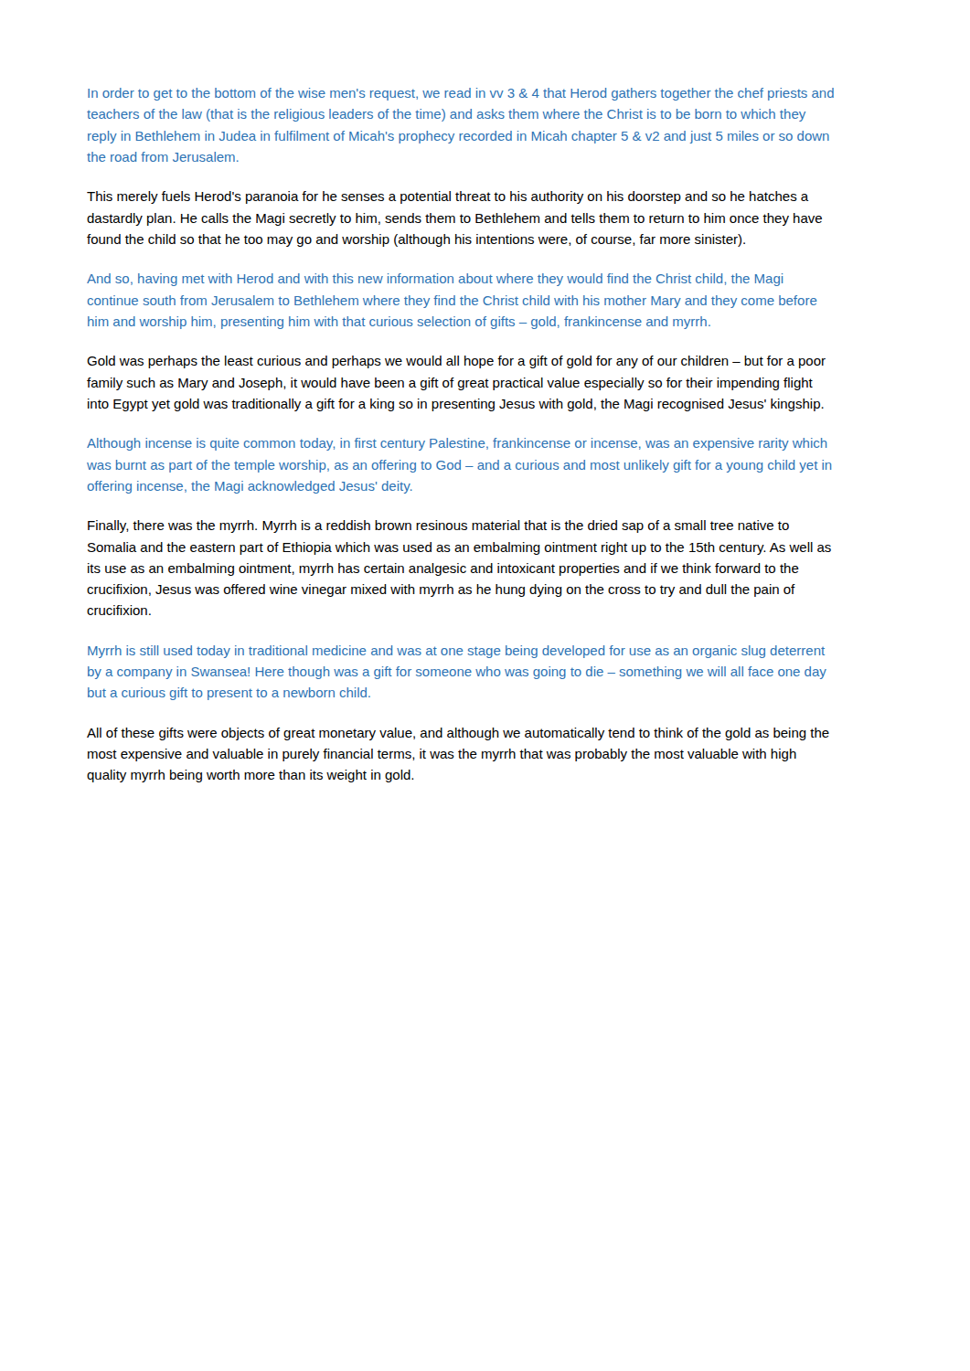In order to get to the bottom of the wise men's request, we read in vv 3 & 4 that Herod gathers together the chef priests and teachers of the law (that is the religious leaders of the time) and asks them where the Christ is to be born to which they reply in Bethlehem in Judea in fulfilment of Micah's prophecy recorded in Micah chapter 5 & v2 and just 5 miles or so down the road from Jerusalem.
This merely fuels Herod's paranoia for he senses a potential threat to his authority on his doorstep and so he hatches a dastardly plan. He calls the Magi secretly to him, sends them to Bethlehem and tells them to return to him once they have found the child so that he too may go and worship (although his intentions were, of course, far more sinister).
And so, having met with Herod and with this new information about where they would find the Christ child, the Magi continue south from Jerusalem to Bethlehem where they find the Christ child with his mother Mary and they come before him and worship him, presenting him with that curious selection of gifts – gold, frankincense and myrrh.
Gold was perhaps the least curious and perhaps we would all hope for a gift of gold for any of our children – but for a poor family such as Mary and Joseph, it would have been a gift of great practical value especially so for their impending flight into Egypt yet gold was traditionally a gift for a king so in presenting Jesus with gold, the Magi recognised Jesus' kingship.
Although incense is quite common today, in first century Palestine, frankincense or incense, was an expensive rarity which was burnt as part of the temple worship, as an offering to God – and a curious and most unlikely gift for a young child yet in offering incense, the Magi acknowledged Jesus' deity.
Finally, there was the myrrh. Myrrh is a reddish brown resinous material that is the dried sap of a small tree native to Somalia and the eastern part of Ethiopia which was used as an embalming ointment right up to the 15th century. As well as its use as an embalming ointment, myrrh has certain analgesic and intoxicant properties and if we think forward to the crucifixion, Jesus was offered wine vinegar mixed with myrrh as he hung dying on the cross to try and dull the pain of crucifixion.
Myrrh is still used today in traditional medicine and was at one stage being developed for use as an organic slug deterrent by a company in Swansea! Here though was a gift for someone who was going to die – something we will all face one day but a curious gift to present to a newborn child.
All of these gifts were objects of great monetary value, and although we automatically tend to think of the gold as being the most expensive and valuable in purely financial terms, it was the myrrh that was probably the most valuable with high quality myrrh being worth more than its weight in gold.